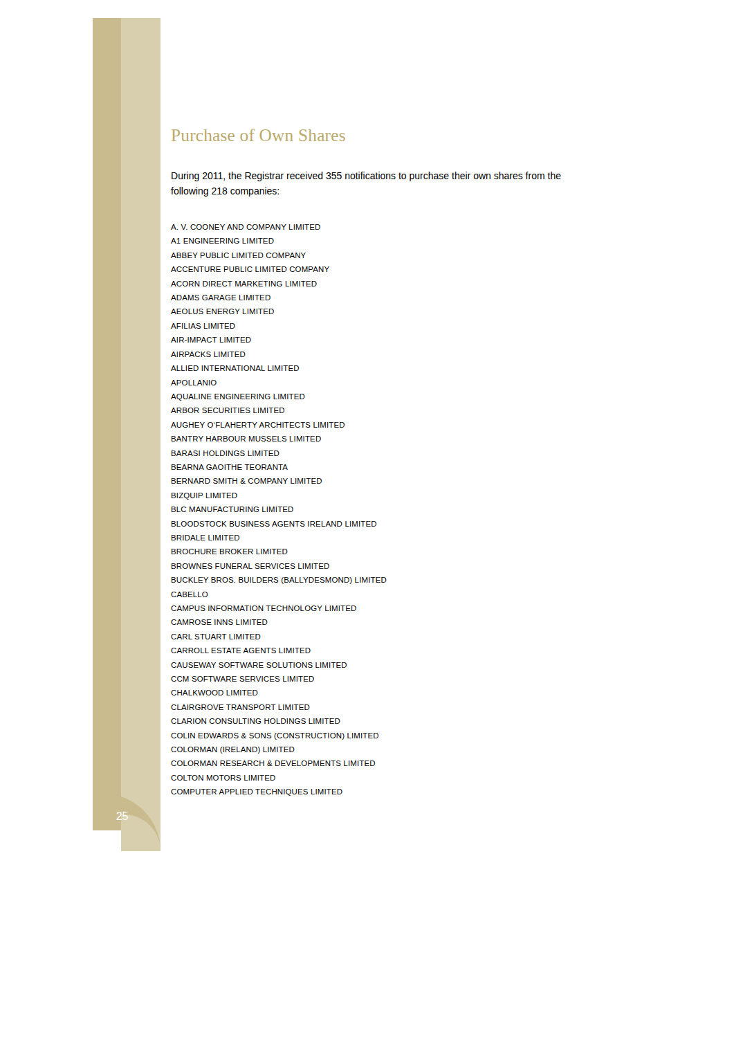Purchase of Own Shares
During 2011, the Registrar received 355 notifications to purchase their own shares from the following 218 companies:
A. V. COONEY AND COMPANY LIMITED
A1 ENGINEERING LIMITED
ABBEY PUBLIC LIMITED COMPANY
ACCENTURE PUBLIC LIMITED COMPANY
ACORN DIRECT MARKETING LIMITED
ADAMS GARAGE LIMITED
AEOLUS ENERGY LIMITED
AFILIAS LIMITED
AIR-IMPACT LIMITED
AIRPACKS LIMITED
ALLIED INTERNATIONAL LIMITED
APOLLANIO
AQUALINE ENGINEERING LIMITED
ARBOR SECURITIES LIMITED
AUGHEY O‘FLAHERTY ARCHITECTS LIMITED
BANTRY HARBOUR MUSSELS LIMITED
BARASI HOLDINGS LIMITED
BEARNA GAOITHE TEORANTA
BERNARD SMITH & COMPANY LIMITED
BIZQUIP LIMITED
BLC MANUFACTURING LIMITED
BLOODSTOCK BUSINESS AGENTS IRELAND LIMITED
BRIDALE LIMITED
BROCHURE BROKER LIMITED
BROWNES FUNERAL SERVICES LIMITED
BUCKLEY BROS. BUILDERS (BALLYDESMOND) LIMITED
CABELLO
CAMPUS INFORMATION TECHNOLOGY LIMITED
CAMROSE INNS LIMITED
CARL STUART LIMITED
CARROLL ESTATE AGENTS LIMITED
CAUSEWAY SOFTWARE SOLUTIONS LIMITED
CCM SOFTWARE SERVICES LIMITED
CHALKWOOD LIMITED
CLAIRGROVE TRANSPORT LIMITED
CLARION CONSULTING HOLDINGS LIMITED
COLIN EDWARDS & SONS (CONSTRUCTION) LIMITED
COLORMAN (IRELAND) LIMITED
COLORMAN RESEARCH & DEVELOPMENTS LIMITED
COLTON MOTORS LIMITED
COMPUTER APPLIED TECHNIQUES LIMITED
25